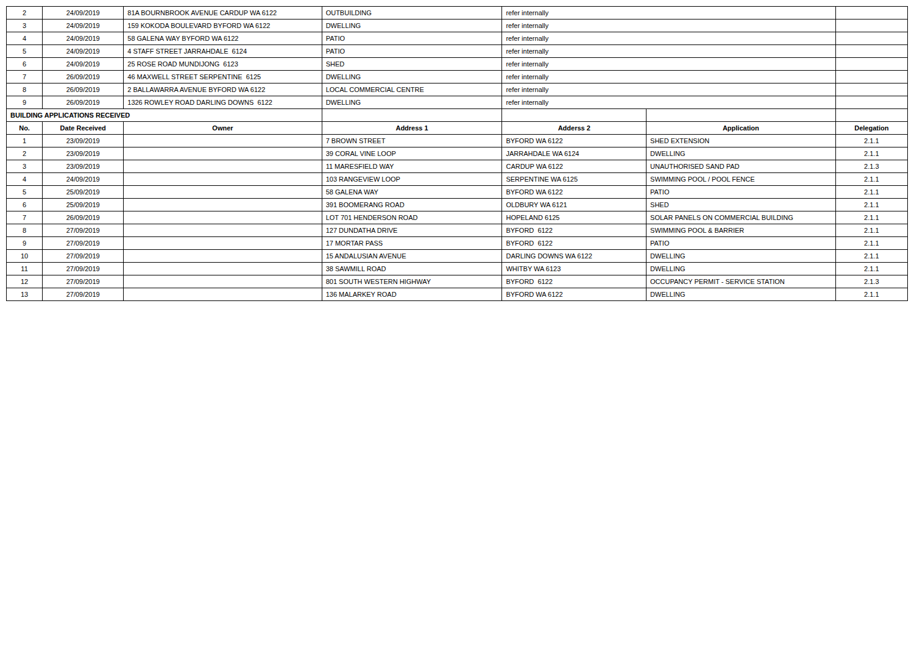| 2 | 24/09/2019 | 81A BOURNBROOK AVENUE CARDUP WA 6122 | OUTBUILDING | refer internally | |
| 3 | 24/09/2019 | 159 KOKODA BOULEVARD BYFORD WA 6122 | DWELLING | refer internally | |
| 4 | 24/09/2019 | 58 GALENA WAY BYFORD WA 6122 | PATIO | refer internally | |
| 5 | 24/09/2019 | 4 STAFF STREET JARRAHDALE 6124 | PATIO | refer internally | |
| 6 | 24/09/2019 | 25 ROSE ROAD MUNDIJONG 6123 | SHED | refer internally | |
| 7 | 26/09/2019 | 46 MAXWELL STREET SERPENTINE 6125 | DWELLING | refer internally | |
| 8 | 26/09/2019 | 2 BALLAWARRA AVENUE BYFORD WA 6122 | LOCAL COMMERCIAL CENTRE | refer internally | |
| 9 | 26/09/2019 | 1326 ROWLEY ROAD DARLING DOWNS 6122 | DWELLING | refer internally | |
| BUILDING APPLICATIONS RECEIVED | | | | |
| No. | Date Received | Owner | Address 1 | Adderss 2 | Application | Delegation |
| 1 | 23/09/2019 | | 7 BROWN STREET | BYFORD WA 6122 | SHED EXTENSION | 2.1.1 |
| 2 | 23/09/2019 | | 39 CORAL VINE LOOP | JARRAHDALE WA 6124 | DWELLING | 2.1.1 |
| 3 | 23/09/2019 | | 11 MARESFIELD WAY | CARDUP WA 6122 | UNAUTHORISED SAND PAD | 2.1.3 |
| 4 | 24/09/2019 | | 103 RANGEVIEW LOOP | SERPENTINE WA 6125 | SWIMMING POOL / POOL FENCE | 2.1.1 |
| 5 | 25/09/2019 | | 58 GALENA WAY | BYFORD WA 6122 | PATIO | 2.1.1 |
| 6 | 25/09/2019 | | 391 BOOMERANG ROAD | OLDBURY WA 6121 | SHED | 2.1.1 |
| 7 | 26/09/2019 | | LOT 701 HENDERSON ROAD | HOPELAND 6125 | SOLAR PANELS ON COMMERCIAL BUILDING | 2.1.1 |
| 8 | 27/09/2019 | | 127 DUNDATHA DRIVE | BYFORD 6122 | SWIMMING POOL & BARRIER | 2.1.1 |
| 9 | 27/09/2019 | | 17 MORTAR PASS | BYFORD 6122 | PATIO | 2.1.1 |
| 10 | 27/09/2019 | | 15 ANDALUSIAN AVENUE | DARLING DOWNS WA 6122 | DWELLING | 2.1.1 |
| 11 | 27/09/2019 | | 38 SAWMILL ROAD | WHITBY WA 6123 | DWELLING | 2.1.1 |
| 12 | 27/09/2019 | | 801 SOUTH WESTERN HIGHWAY | BYFORD 6122 | OCCUPANCY PERMIT - SERVICE STATION | 2.1.3 |
| 13 | 27/09/2019 | | 136 MALARKEY ROAD | BYFORD WA 6122 | DWELLING | 2.1.1 |